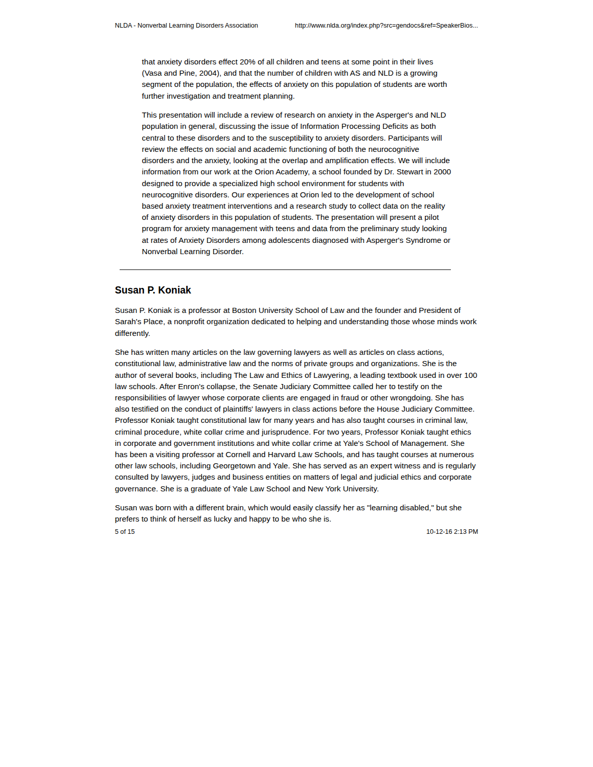NLDA - Nonverbal Learning Disorders Association http://www.nlda.org/index.php?src=gendocs&ref=SpeakerBios...
that anxiety disorders effect 20% of all children and teens at some point in their lives (Vasa and Pine, 2004), and that the number of children with AS and NLD is a growing segment of the population, the effects of anxiety on this population of students are worth further investigation and treatment planning.
This presentation will include a review of research on anxiety in the Asperger's and NLD population in general, discussing the issue of Information Processing Deficits as both central to these disorders and to the susceptibility to anxiety disorders. Participants will review the effects on social and academic functioning of both the neurocognitive disorders and the anxiety, looking at the overlap and amplification effects. We will include information from our work at the Orion Academy, a school founded by Dr. Stewart in 2000 designed to provide a specialized high school environment for students with neurocognitive disorders. Our experiences at Orion led to the development of school based anxiety treatment interventions and a research study to collect data on the reality of anxiety disorders in this population of students. The presentation will present a pilot program for anxiety management with teens and data from the preliminary study looking at rates of Anxiety Disorders among adolescents diagnosed with Asperger's Syndrome or Nonverbal Learning Disorder.
Susan P. Koniak
Susan P. Koniak is a professor at Boston University School of Law and the founder and President of Sarah's Place, a nonprofit organization dedicated to helping and understanding those whose minds work differently.
She has written many articles on the law governing lawyers as well as articles on class actions, constitutional law, administrative law and the norms of private groups and organizations. She is the author of several books, including The Law and Ethics of Lawyering, a leading textbook used in over 100 law schools. After Enron's collapse, the Senate Judiciary Committee called her to testify on the responsibilities of lawyer whose corporate clients are engaged in fraud or other wrongdoing. She has also testified on the conduct of plaintiffs' lawyers in class actions before the House Judiciary Committee. Professor Koniak taught constitutional law for many years and has also taught courses in criminal law, criminal procedure, white collar crime and jurisprudence. For two years, Professor Koniak taught ethics in corporate and government institutions and white collar crime at Yale's School of Management. She has been a visiting professor at Cornell and Harvard Law Schools, and has taught courses at numerous other law schools, including Georgetown and Yale. She has served as an expert witness and is regularly consulted by lawyers, judges and business entities on matters of legal and judicial ethics and corporate governance. She is a graduate of Yale Law School and New York University.
Susan was born with a different brain, which would easily classify her as "learning disabled," but she prefers to think of herself as lucky and happy to be who she is.
5 of 15 10-12-16 2:13 PM